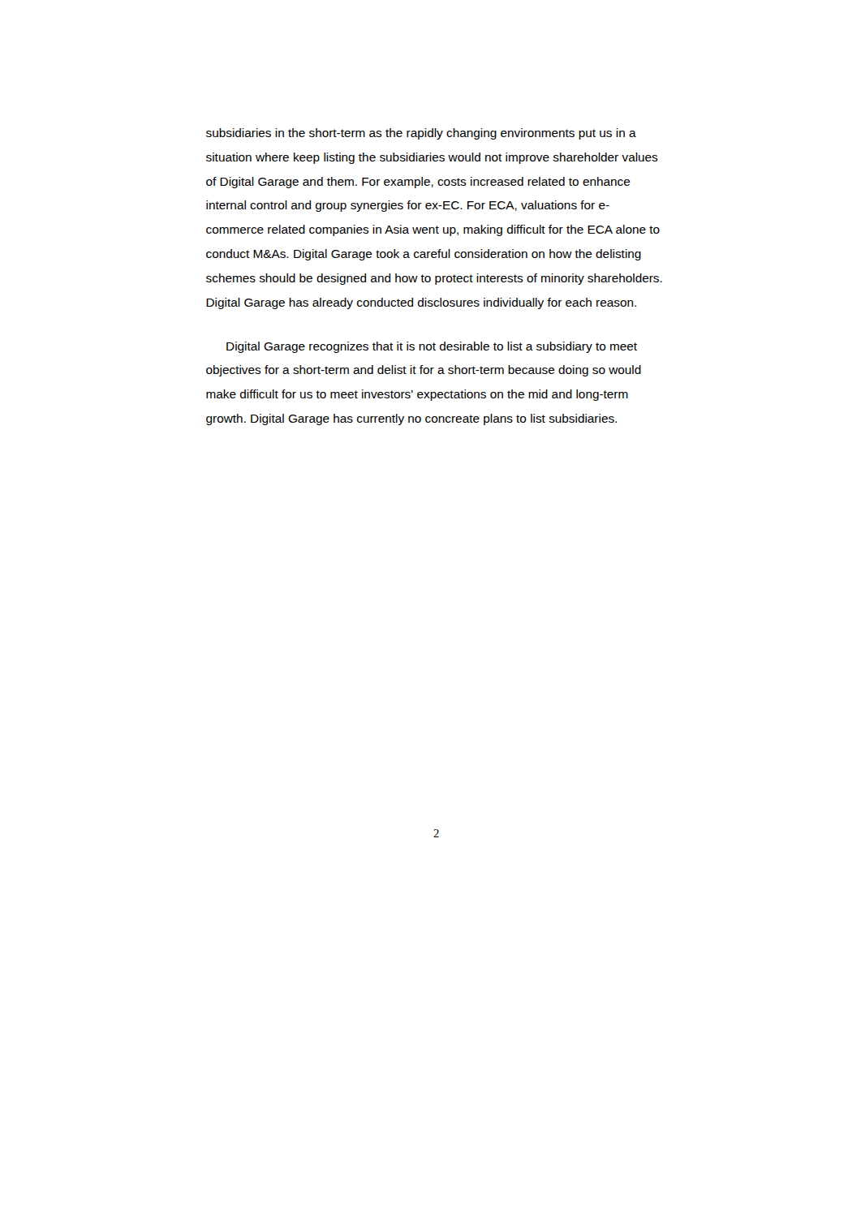subsidiaries in the short-term as the rapidly changing environments put us in a situation where keep listing the subsidiaries would not improve shareholder values of Digital Garage and them. For example, costs increased related to enhance internal control and group synergies for ex-EC. For ECA, valuations for e-commerce related companies in Asia went up, making difficult for the ECA alone to conduct M&As. Digital Garage took a careful consideration on how the delisting schemes should be designed and how to protect interests of minority shareholders. Digital Garage has already conducted disclosures individually for each reason.
Digital Garage recognizes that it is not desirable to list a subsidiary to meet objectives for a short-term and delist it for a short-term because doing so would make difficult for us to meet investors' expectations on the mid and long-term growth. Digital Garage has currently no concreate plans to list subsidiaries.
2